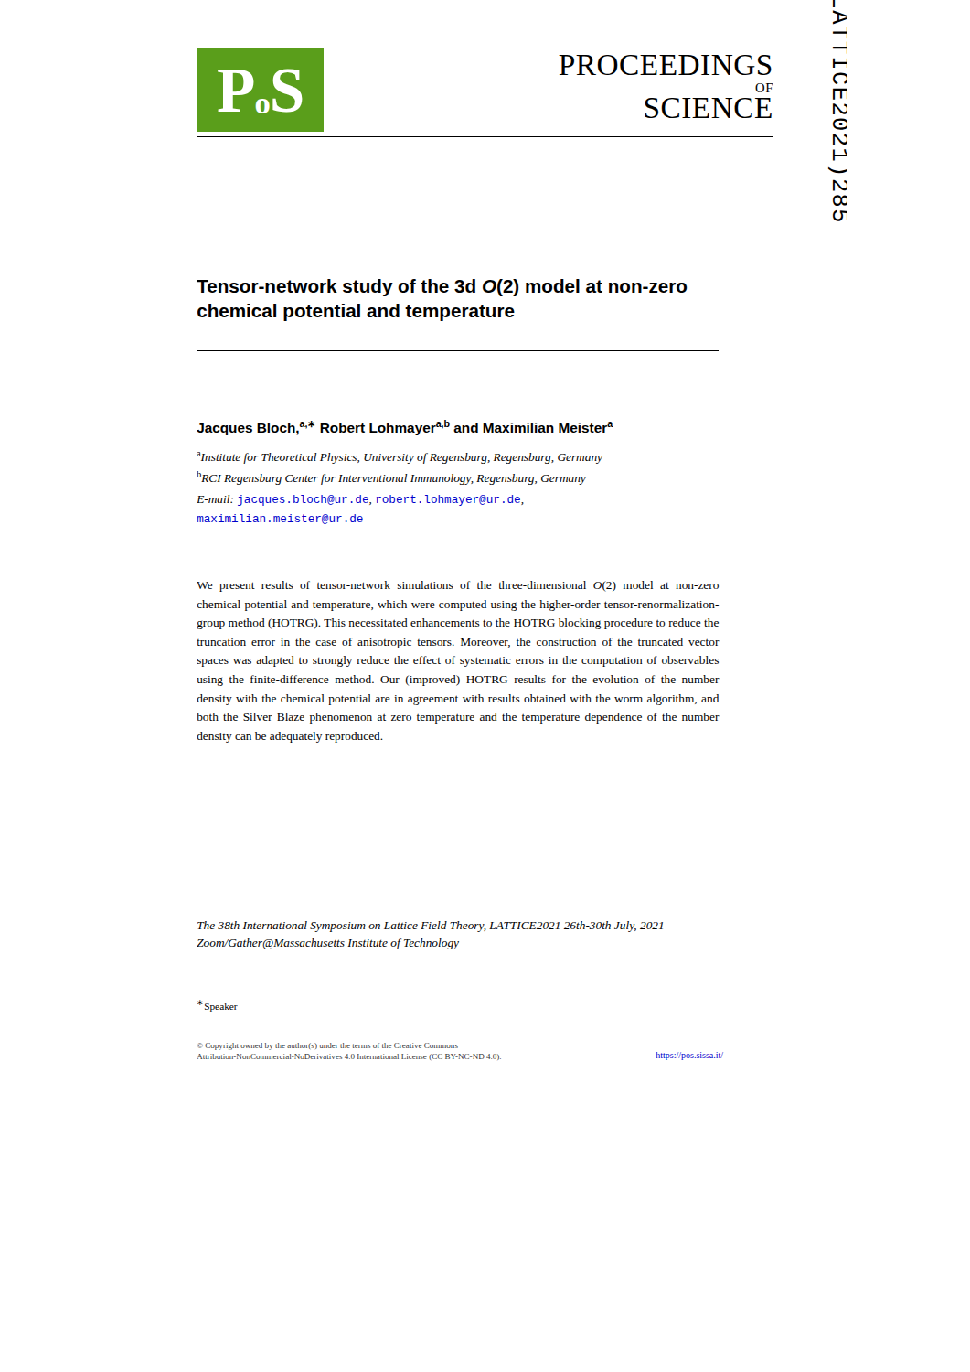PoS
PROCEEDINGS
OF
SCIENCE
PoS(LATTICE2021)285
Tensor-network study of the 3d O(2) model at non-zero chemical potential and temperature
Jacques Bloch,a,∗ Robert Lohmayera,b and Maximilian Meistera
aInstitute for Theoretical Physics, University of Regensburg, Regensburg, Germany
bRCI Regensburg Center for Interventional Immunology, Regensburg, Germany
E-mail: jacques.bloch@ur.de, robert.lohmayer@ur.de,
maximilian.meister@ur.de
We present results of tensor-network simulations of the three-dimensional O(2) model at non-zero chemical potential and temperature, which were computed using the higher-order tensor-renormalization-group method (HOTRG). This necessitated enhancements to the HOTRG blocking procedure to reduce the truncation error in the case of anisotropic tensors. Moreover, the construction of the truncated vector spaces was adapted to strongly reduce the effect of systematic errors in the computation of observables using the finite-difference method. Our (improved) HOTRG results for the evolution of the number density with the chemical potential are in agreement with results obtained with the worm algorithm, and both the Silver Blaze phenomenon at zero temperature and the temperature dependence of the number density can be adequately reproduced.
The 38th International Symposium on Lattice Field Theory, LATTICE2021 26th-30th July, 2021
Zoom/Gather@Massachusetts Institute of Technology
∗Speaker
© Copyright owned by the author(s) under the terms of the Creative Commons
Attribution-NonCommercial-NoDerivatives 4.0 International License (CC BY-NC-ND 4.0).
https://pos.sissa.it/